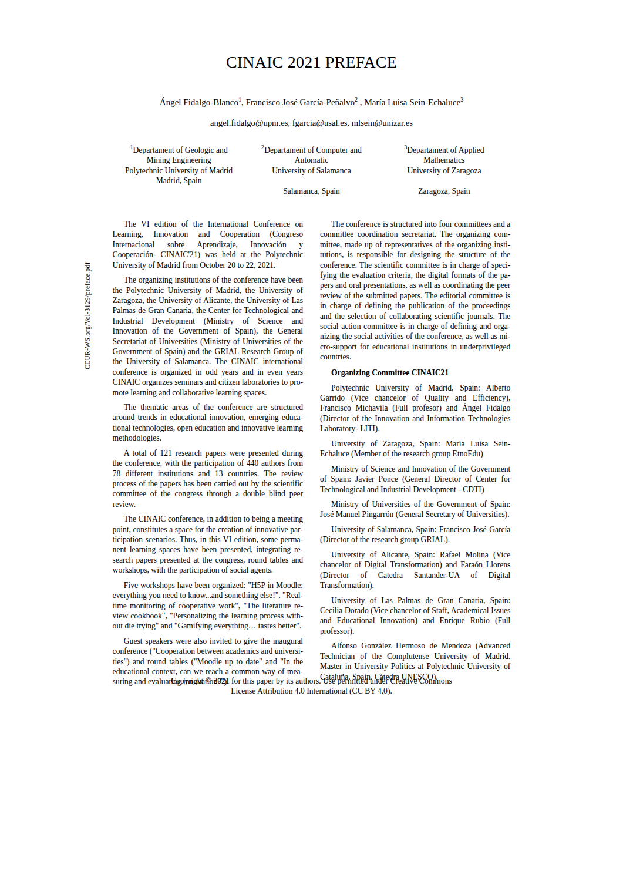CEUR-WS.org/Vol-3129/preface.pdf
CINAIC 2021 PREFACE
Ángel Fidalgo-Blanco1, Francisco José García-Peñalvo2 , María Luisa Sein-Echaluce3
angel.fidalgo@upm.es, fgarcia@usal.es, mlsein@unizar.es
| 1 Departament of Geologic and Mining Engineering Polytechnic University of Madrid Madrid, Spain | 2 Departament of Computer and Automatic University of Salamanca Salamanca, Spain | 3 Departament of Applied Mathematics University of Zaragoza Zaragoza, Spain |
The VI edition of the International Conference on Learning, Innovation and Cooperation (Congreso Internacional sobre Aprendizaje, Innovación y Cooperación- CINAIC'21) was held at the Polytechnic University of Madrid from October 20 to 22, 2021.
The organizing institutions of the conference have been the Polytechnic University of Madrid, the University of Zaragoza, the University of Alicante, the University of Las Palmas de Gran Canaria, the Center for Technological and Industrial Development (Ministry of Science and Innovation of the Government of Spain), the General Secretariat of Universities (Ministry of Universities of the Government of Spain) and the GRIAL Research Group of the University of Salamanca. The CINAIC international conference is organized in odd years and in even years CINAIC organizes seminars and citizen laboratories to promote learning and collaborative learning spaces.
The thematic areas of the conference are structured around trends in educational innovation, emerging educational technologies, open education and innovative learning methodologies.
A total of 121 research papers were presented during the conference, with the participation of 440 authors from 78 different institutions and 13 countries. The review process of the papers has been carried out by the scientific committee of the congress through a double blind peer review.
The CINAIC conference, in addition to being a meeting point, constitutes a space for the creation of innovative participation scenarios. Thus, in this VI edition, some permanent learning spaces have been presented, integrating research papers presented at the congress, round tables and workshops, with the participation of social agents.
Five workshops have been organized: "H5P in Moodle: everything you need to know...and something else!", "Real-time monitoring of cooperative work", "The literature review cookbook", "Personalizing the learning process without die trying" and "Gamifying everything… tastes better".
Guest speakers were also invited to give the inaugural conference ("Cooperation between academics and universities") and round tables ("Moodle up to date" and "In the educational context, can we reach a common way of measuring and evaluating innovation?")
The conference is structured into four committees and a committee coordination secretariat. The organizing committee, made up of representatives of the organizing institutions, is responsible for designing the structure of the conference. The scientific committee is in charge of specifying the evaluation criteria, the digital formats of the papers and oral presentations, as well as coordinating the peer review of the submitted papers. The editorial committee is in charge of defining the publication of the proceedings and the selection of collaborating scientific journals. The social action committee is in charge of defining and organizing the social activities of the conference, as well as micro-support for educational institutions in underprivileged countries.
Organizing Committee CINAIC21
Polytechnic University of Madrid, Spain: Alberto Garrido (Vice chancelor of Quality and Efficiency), Francisco Michavila (Full profesor) and Ángel Fidalgo (Director of the Innovation and Information Technologies Laboratory- LITI).
University of Zaragoza, Spain: María Luisa Sein-Echaluce (Member of the research group EtnoEdu)
Ministry of Science and Innovation of the Government of Spain: Javier Ponce (General Director of Center for Technological and Industrial Development - CDTI)
Ministry of Universities of the Government of Spain: José Manuel Pingarrón (General Secretary of Universities).
University of Salamanca, Spain: Francisco José García (Director of the research group GRIAL).
University of Alicante, Spain: Rafael Molina (Vice chancelor of Digital Transformation) and Faraón Llorens (Director of Catedra Santander-UA of Digital Transformation).
University of Las Palmas de Gran Canaria, Spain: Cecilia Dorado (Vice chancelor of Staff, Academical Issues and Educational Innovation) and Enrique Rubio (Full professor).
Alfonso González Hermoso de Mendoza (Advanced Technician of the Complutense University of Madrid. Master in University Politics at Polytechnic University of Cataluña, Spain. Cátedra UNESCO).
Copyright © 2021 for this paper by its authors. Use permitted under Creative Commons
License Attribution 4.0 International (CC BY 4.0).